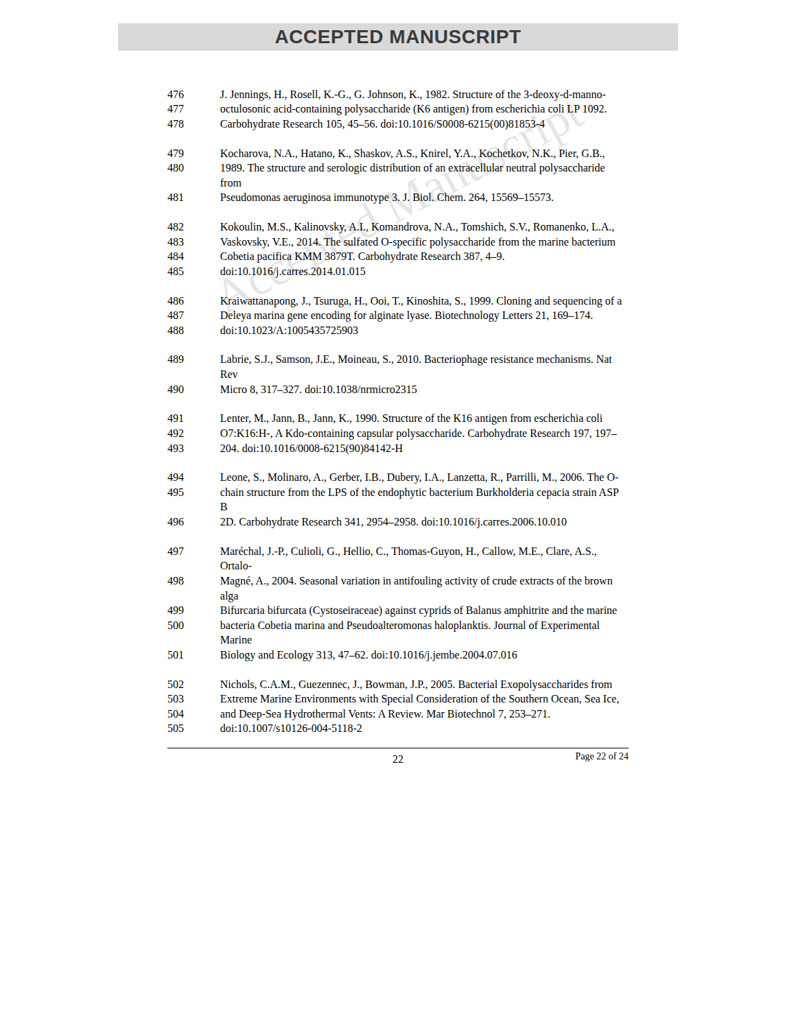ACCEPTED MANUSCRIPT
Accepted Manuscript
476 J. Jennings, H., Rosell, K.-G., G. Johnson, K., 1982. Structure of the 3-deoxy-d-manno-
477 octulosonic acid-containing polysaccharide (K6 antigen) from escherichia coli LP 1092.
478 Carbohydrate Research 105, 45–56. doi:10.1016/S0008-6215(00)81853-4
479 Kocharova, N.A., Hatano, K., Shaskov, A.S., Knirel, Y.A., Kochetkov, N.K., Pier, G.B.,
4801989. The structure and serologic distribution of an extracellular neutral polysaccharide from
481 Pseudomonas aeruginosa immunotype 3. J. Biol. Chem. 264, 15569–15573.
482 Kokoulin, M.S., Kalinovsky, A.I., Komandrova, N.A., Tomshich, S.V., Romanenko, L.A.,
483 Vaskovsky, V.E., 2014. The sulfated O-specific polysaccharide from the marine bacterium
484 Cobetia pacifica KMM 3879T. Carbohydrate Research 387, 4–9.
485 doi:10.1016/j.carres.2014.01.015
486 Kraiwattanapong, J., Tsuruga, H., Ooi, T., Kinoshita, S., 1999. Cloning and sequencing of a
487 Deleya marina gene encoding for alginate lyase. Biotechnology Letters 21, 169–174.
488 doi:10.1023/A:1005435725903
489 Labrie, S.J., Samson, J.E., Moineau, S., 2010. Bacteriophage resistance mechanisms. Nat Rev
490 Micro 8, 317–327. doi:10.1038/nrmicro2315
491 Lenter, M., Jann, B., Jann, K., 1990. Structure of the K16 antigen from escherichia coli
492 O7:K16:H-, A Kdo-containing capsular polysaccharide. Carbohydrate Research 197, 197–
493204. doi:10.1016/0008-6215(90)84142-H
494 Leone, S., Molinaro, A., Gerber, I.B., Dubery, I.A., Lanzetta, R., Parrilli, M., 2006. The O-
495 chain structure from the LPS of the endophytic bacterium Burkholderia cepacia strain ASP B
4962D. Carbohydrate Research 341, 2954–2958. doi:10.1016/j.carres.2006.10.010
497 Maréchal, J.-P., Culioli, G., Hellio, C., Thomas-Guyon, H., Callow, M.E., Clare, A.S., Ortalo-
498 Magné, A., 2004. Seasonal variation in antifouling activity of crude extracts of the brown alga
499 Bifurcaria bifurcata (Cystoseiraceae) against cyprids of Balanus amphitrite and the marine
500 bacteria Cobetia marina and Pseudoalteromonas haloplanktis. Journal of Experimental Marine
501 Biology and Ecology 313, 47–62. doi:10.1016/j.jembe.2004.07.016
502 Nichols, C.A.M., Guezennec, J., Bowman, J.P., 2005. Bacterial Exopolysaccharides from
503 Extreme Marine Environments with Special Consideration of the Southern Ocean, Sea Ice,
504 and Deep-Sea Hydrothermal Vents: A Review. Mar Biotechnol 7, 253–271.
505 doi:10.1007/s10126-004-5118-2
22
Page 22 of 24